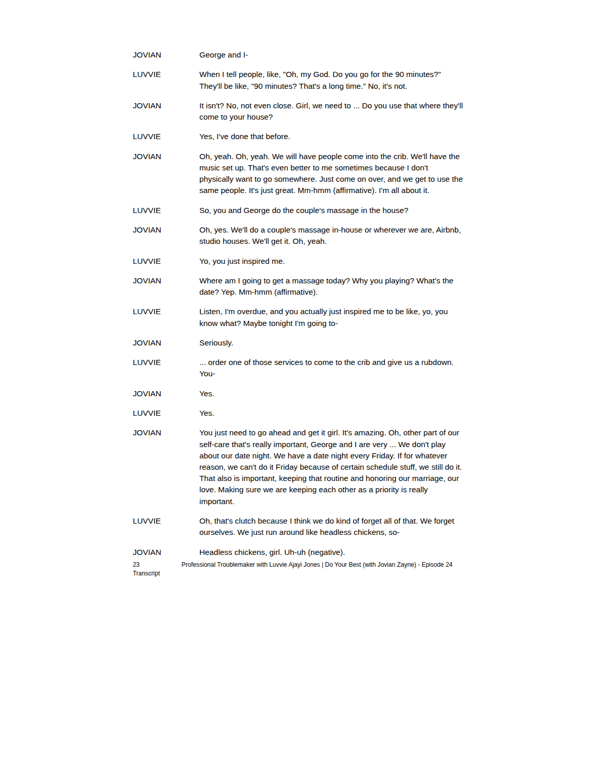| JOVIAN | George and I- |
| LUVVIE | When I tell people, like, "Oh, my God. Do you go for the 90 minutes?" They'll be like, "90 minutes? That's a long time." No, it's not. |
| JOVIAN | It isn't? No, not even close. Girl, we need to ... Do you use that where they'll come to your house? |
| LUVVIE | Yes, I've done that before. |
| JOVIAN | Oh, yeah. Oh, yeah. We will have people come into the crib. We'll have the music set up. That's even better to me sometimes because I don't physically want to go somewhere. Just come on over, and we get to use the same people. It's just great. Mm-hmm (affirmative). I'm all about it. |
| LUVVIE | So, you and George do the couple's massage in the house? |
| JOVIAN | Oh, yes. We'll do a couple's massage in-house or wherever we are, Airbnb, studio houses. We'll get it. Oh, yeah. |
| LUVVIE | Yo, you just inspired me. |
| JOVIAN | Where am I going to get a massage today? Why you playing? What's the date? Yep. Mm-hmm (affirmative). |
| LUVVIE | Listen, I'm overdue, and you actually just inspired me to be like, yo, you know what? Maybe tonight I'm going to- |
| JOVIAN | Seriously. |
| LUVVIE | ... order one of those services to come to the crib and give us a rubdown. You- |
| JOVIAN | Yes. |
| LUVVIE | Yes. |
| JOVIAN | You just need to go ahead and get it girl. It's amazing. Oh, other part of our self-care that's really important, George and I are very ... We don't play about our date night. We have a date night every Friday. If for whatever reason, we can't do it Friday because of certain schedule stuff, we still do it. That also is important, keeping that routine and honoring our marriage, our love. Making sure we are keeping each other as a priority is really important. |
| LUVVIE | Oh, that's clutch because I think we do kind of forget all of that. We forget ourselves. We just run around like headless chickens, so- |
| JOVIAN | Headless chickens, girl. Uh-uh (negative). |
23 Professional Troublemaker with Luvvie Ajayi Jones | Do Your Best (with Jovian Zayne) - Episode 24 Transcript